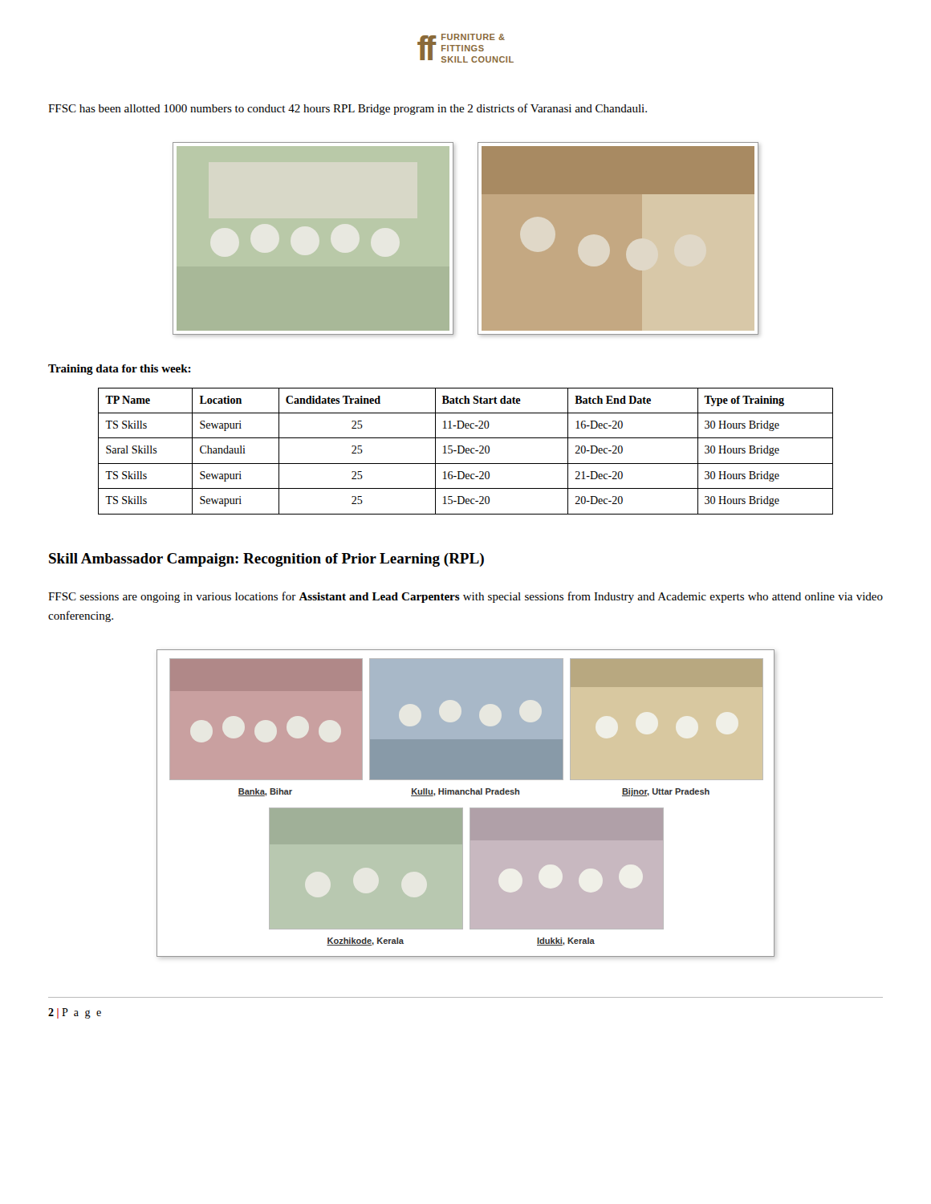ff FURNITURE &
FITTINGS
SKILL COUNCIL
FFSC has been allotted 1000 numbers to conduct 42 hours RPL Bridge program in the 2 districts of Varanasi and Chandauli.
Training data for this week:
| TP Name | Location | Candidates Trained | Batch Start date | Batch End Date | Type of Training |
| --- | --- | --- | --- | --- | --- |
| TS Skills | Sewapuri | 25 | 11-Dec-20 | 16-Dec-20 | 30 Hours Bridge |
| Saral Skills | Chandauli | 25 | 15-Dec-20 | 20-Dec-20 | 30 Hours Bridge |
| TS Skills | Sewapuri | 25 | 16-Dec-20 | 21-Dec-20 | 30 Hours Bridge |
| TS Skills | Sewapuri | 25 | 15-Dec-20 | 20-Dec-20 | 30 Hours Bridge |
Skill Ambassador Campaign: Recognition of Prior Learning (RPL)
FFSC sessions are ongoing in various locations for Assistant and Lead Carpenters with special sessions from Industry and Academic experts who attend online via video conferencing.
Banka, Bihar
Kullu, Himanchal Pradesh
Bijnor, Uttar Pradesh
Kozhikode, Kerala
Idukki, Kerala
2 | P a g e